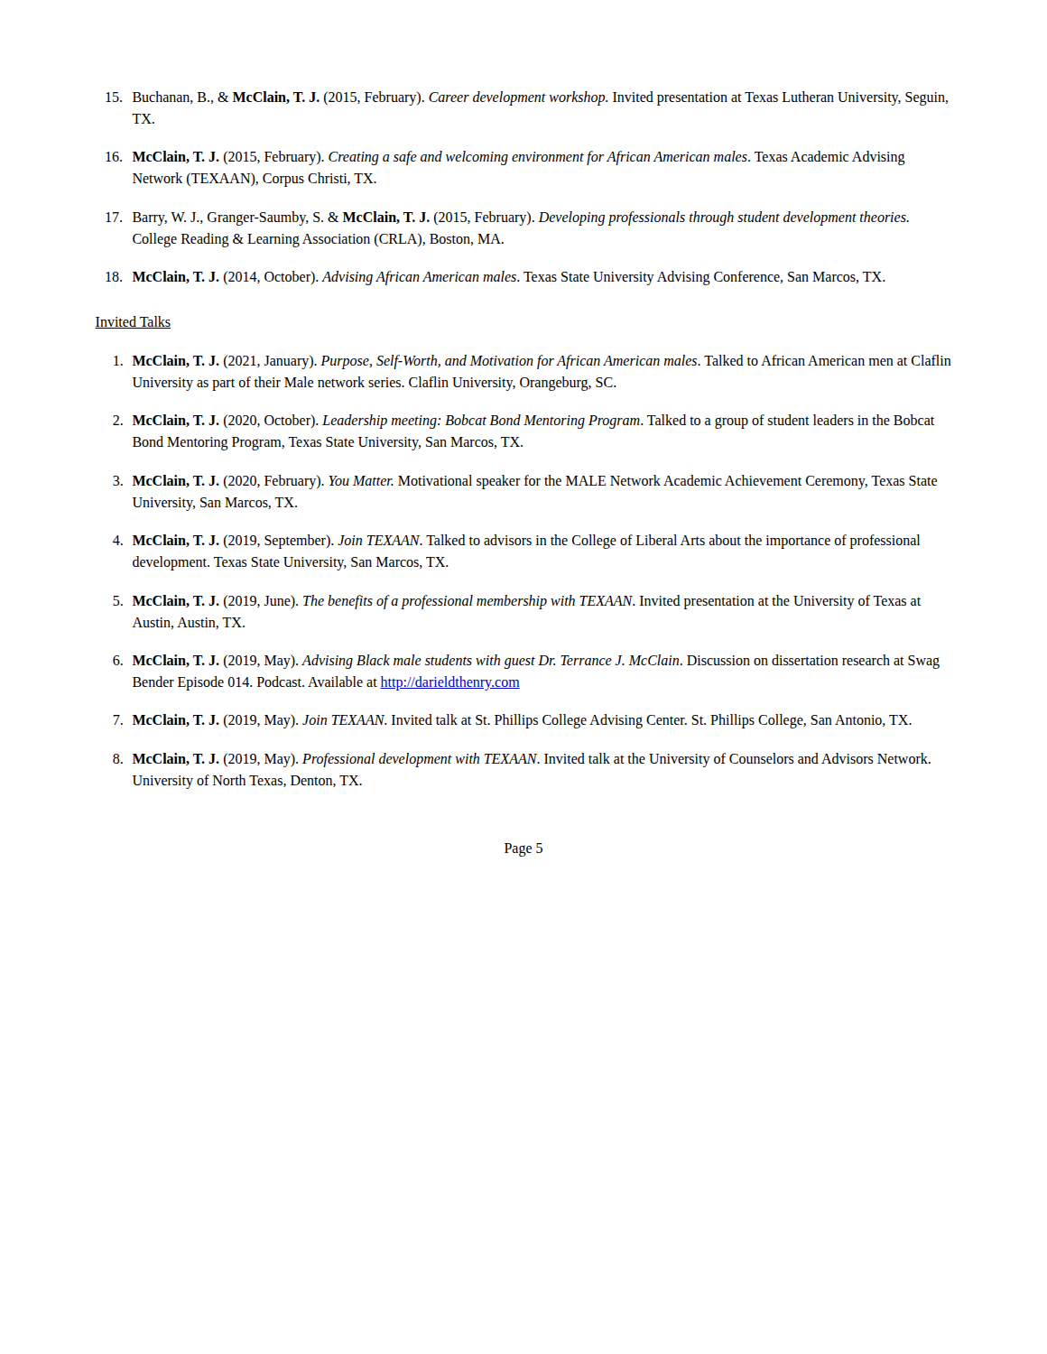Buchanan, B., & McClain, T. J. (2015, February). Career development workshop. Invited presentation at Texas Lutheran University, Seguin, TX.
McClain, T. J. (2015, February). Creating a safe and welcoming environment for African American males. Texas Academic Advising Network (TEXAAN), Corpus Christi, TX.
Barry, W. J., Granger-Saumby, S. & McClain, T. J. (2015, February). Developing professionals through student development theories. College Reading & Learning Association (CRLA), Boston, MA.
McClain, T. J. (2014, October). Advising African American males. Texas State University Advising Conference, San Marcos, TX.
Invited Talks
McClain, T. J. (2021, January). Purpose, Self-Worth, and Motivation for African American males. Talked to African American men at Claflin University as part of their Male network series. Claflin University, Orangeburg, SC.
McClain, T. J. (2020, October). Leadership meeting: Bobcat Bond Mentoring Program. Talked to a group of student leaders in the Bobcat Bond Mentoring Program, Texas State University, San Marcos, TX.
McClain, T. J. (2020, February). You Matter. Motivational speaker for the MALE Network Academic Achievement Ceremony, Texas State University, San Marcos, TX.
McClain, T. J. (2019, September). Join TEXAAN. Talked to advisors in the College of Liberal Arts about the importance of professional development. Texas State University, San Marcos, TX.
McClain, T. J. (2019, June). The benefits of a professional membership with TEXAAN. Invited presentation at the University of Texas at Austin, Austin, TX.
McClain, T. J. (2019, May). Advising Black male students with guest Dr. Terrance J. McClain. Discussion on dissertation research at Swag Bender Episode 014. Podcast. Available at http://darieldthenry.com
McClain, T. J. (2019, May). Join TEXAAN. Invited talk at St. Phillips College Advising Center. St. Phillips College, San Antonio, TX.
McClain, T. J. (2019, May). Professional development with TEXAAN. Invited talk at the University of Counselors and Advisors Network. University of North Texas, Denton, TX.
Page 5